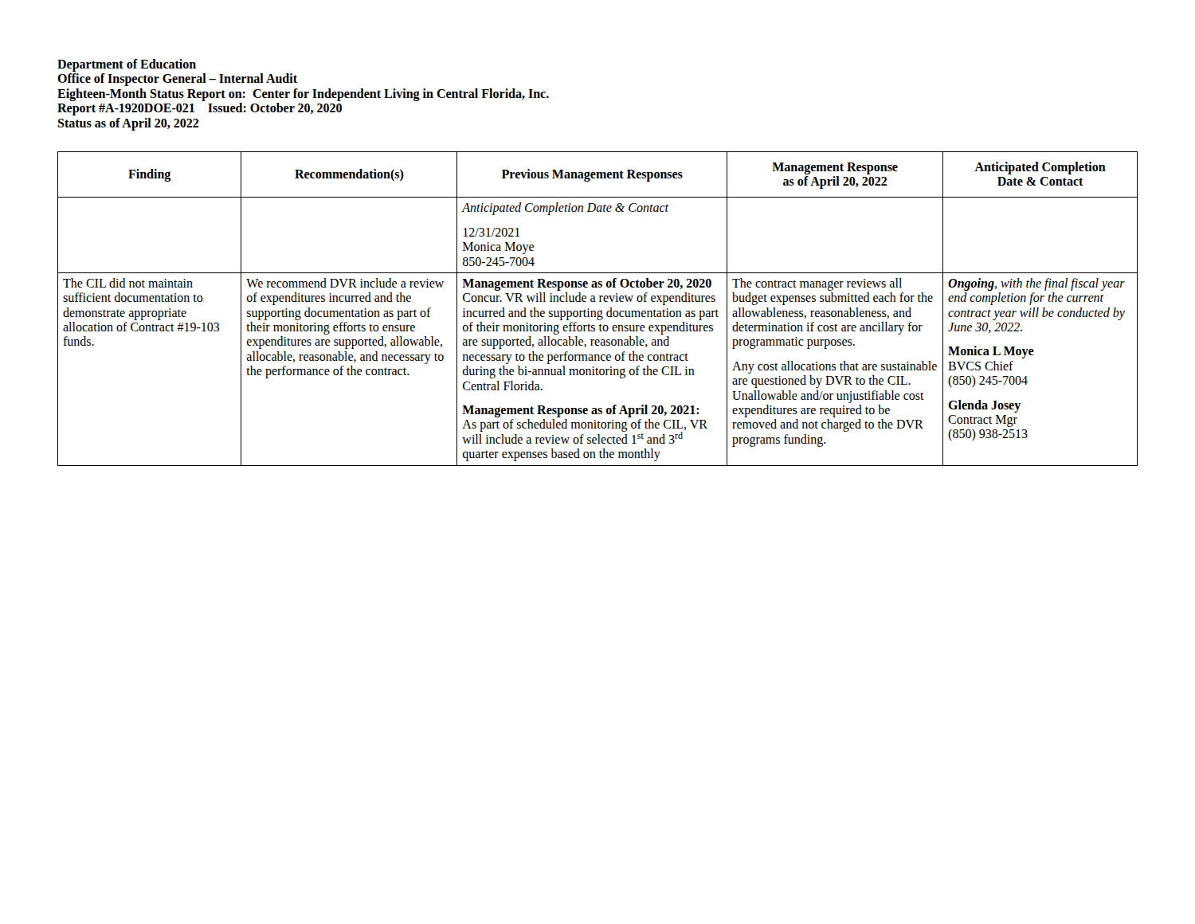Department of Education
Office of Inspector General – Internal Audit
Eighteen-Month Status Report on: Center for Independent Living in Central Florida, Inc.
Report #A-1920DOE-021 Issued: October 20, 2020
Status as of April 20, 2022
| Finding | Recommendation(s) | Previous Management Responses | Management Response as of April 20, 2022 | Anticipated Completion Date & Contact |
| --- | --- | --- | --- | --- |
| | | Anticipated Completion Date & Contact 12/31/2021 Monica Moye 850-245-7004 | | |
| The CIL did not maintain sufficient documentation to demonstrate appropriate allocation of Contract #19-103 funds. | We recommend DVR include a review of expenditures incurred and the supporting documentation as part of their monitoring efforts to ensure expenditures are supported, allowable, allocable, reasonable, and necessary to the performance of the contract. | Management Response as of October 20, 2020 Concur. VR will include a review of expenditures incurred and the supporting documentation as part of their monitoring efforts to ensure expenditures are supported, allocable, reasonable, and necessary to the performance of the contract during the bi-annual monitoring of the CIL in Central Florida. Management Response as of April 20, 2021: As part of scheduled monitoring of the CIL, VR will include a review of selected 1 st and 3 rd quarter expenses based on the monthly | The contract manager reviews all budget expenses submitted each for the allowableness, reasonableness, and determination if cost are ancillary for programmatic purposes. Any cost allocations that are sustainable are questioned by DVR to the CIL. Unallowable and/or unjustifiable cost expenditures are required to be removed and not charged to the DVR programs funding. | Ongoing , with the final fiscal year end completion for the current contract year will be conducted by June 30, 2022. Monica L Moye BVCS Chief (850) 245-7004 Glenda Josey Contract Mgr (850) 938-2513 |